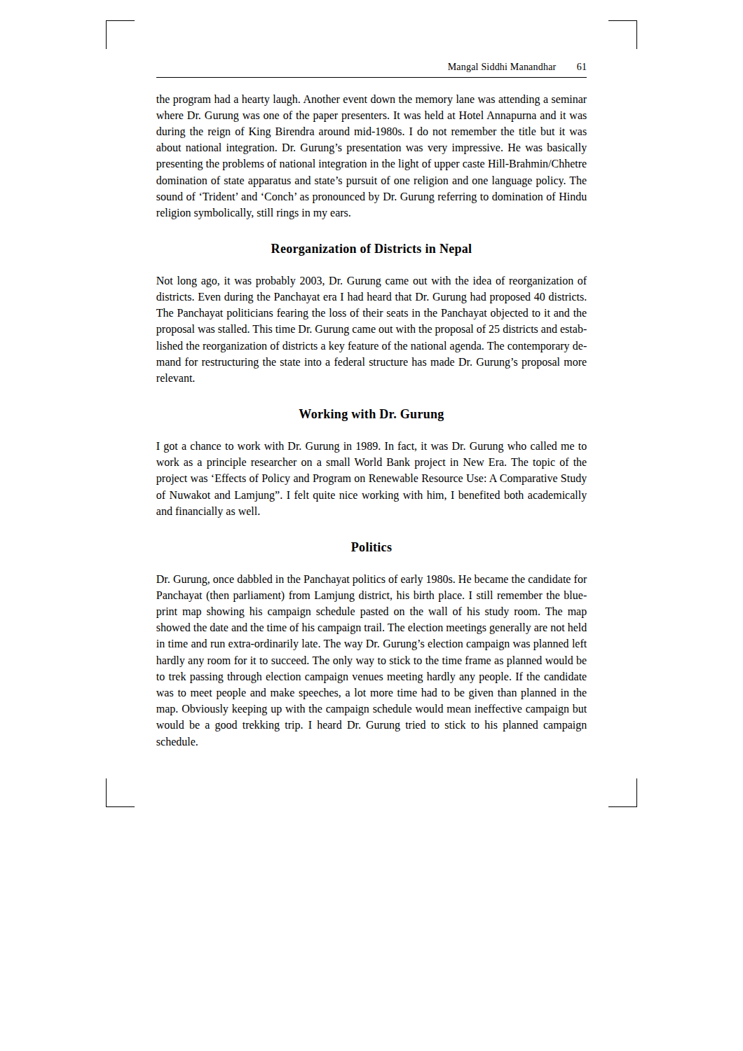Mangal Siddhi Manandhar 61
the program had a hearty laugh. Another event down the memory lane was attending a seminar where Dr. Gurung was one of the paper presenters. It was held at Hotel Annapurna and it was during the reign of King Birendra around mid-1980s. I do not remember the title but it was about national integration. Dr. Gurung’s presentation was very impressive. He was basically presenting the problems of national integration in the light of upper caste Hill-Brahmin/Chhetre domination of state apparatus and state’s pursuit of one religion and one language policy. The sound of ‘Trident’ and ‘Conch’ as pronounced by Dr. Gurung referring to domination of Hindu religion symbolically, still rings in my ears.
Reorganization of Districts in Nepal
Not long ago, it was probably 2003, Dr. Gurung came out with the idea of reorganization of districts. Even during the Panchayat era I had heard that Dr. Gurung had proposed 40 districts. The Panchayat politicians fearing the loss of their seats in the Panchayat objected to it and the proposal was stalled. This time Dr. Gurung came out with the proposal of 25 districts and established the reorganization of districts a key feature of the national agenda. The contemporary demand for restructuring the state into a federal structure has made Dr. Gurung’s proposal more relevant.
Working with Dr. Gurung
I got a chance to work with Dr. Gurung in 1989. In fact, it was Dr. Gurung who called me to work as a principle researcher on a small World Bank project in New Era. The topic of the project was ‘Effects of Policy and Program on Renewable Resource Use: A Comparative Study of Nuwakot and Lamjung”. I felt quite nice working with him, I benefited both academically and financially as well.
Politics
Dr. Gurung, once dabbled in the Panchayat politics of early 1980s. He became the candidate for Panchayat (then parliament) from Lamjung district, his birth place. I still remember the blue-print map showing his campaign schedule pasted on the wall of his study room. The map showed the date and the time of his campaign trail. The election meetings generally are not held in time and run extra-ordinarily late. The way Dr. Gurung’s election campaign was planned left hardly any room for it to succeed. The only way to stick to the time frame as planned would be to trek passing through election campaign venues meeting hardly any people. If the candidate was to meet people and make speeches, a lot more time had to be given than planned in the map. Obviously keeping up with the campaign schedule would mean ineffective campaign but would be a good trekking trip. I heard Dr. Gurung tried to stick to his planned campaign schedule.